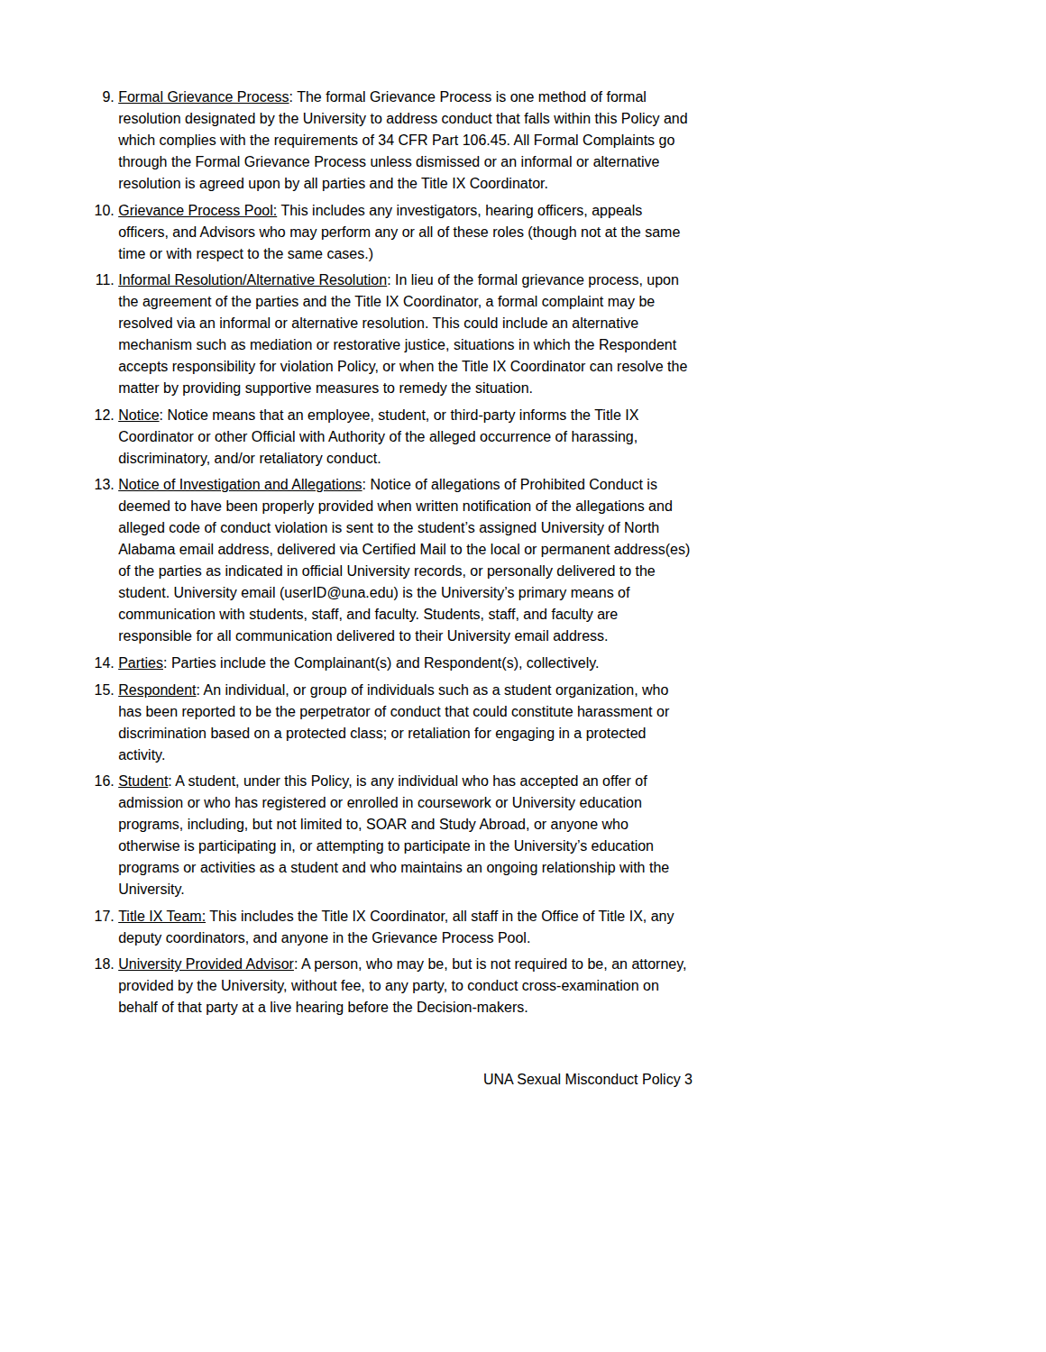Formal Grievance Process: The formal Grievance Process is one method of formal resolution designated by the University to address conduct that falls within this Policy and which complies with the requirements of 34 CFR Part 106.45. All Formal Complaints go through the Formal Grievance Process unless dismissed or an informal or alternative resolution is agreed upon by all parties and the Title IX Coordinator.
Grievance Process Pool: This includes any investigators, hearing officers, appeals officers, and Advisors who may perform any or all of these roles (though not at the same time or with respect to the same cases.)
Informal Resolution/Alternative Resolution: In lieu of the formal grievance process, upon the agreement of the parties and the Title IX Coordinator, a formal complaint may be resolved via an informal or alternative resolution. This could include an alternative mechanism such as mediation or restorative justice, situations in which the Respondent accepts responsibility for violation Policy, or when the Title IX Coordinator can resolve the matter by providing supportive measures to remedy the situation.
Notice: Notice means that an employee, student, or third-party informs the Title IX Coordinator or other Official with Authority of the alleged occurrence of harassing, discriminatory, and/or retaliatory conduct.
Notice of Investigation and Allegations: Notice of allegations of Prohibited Conduct is deemed to have been properly provided when written notification of the allegations and alleged code of conduct violation is sent to the student’s assigned University of North Alabama email address, delivered via Certified Mail to the local or permanent address(es) of the parties as indicated in official University records, or personally delivered to the student. University email (userID@una.edu) is the University’s primary means of communication with students, staff, and faculty. Students, staff, and faculty are responsible for all communication delivered to their University email address.
Parties: Parties include the Complainant(s) and Respondent(s), collectively.
Respondent: An individual, or group of individuals such as a student organization, who has been reported to be the perpetrator of conduct that could constitute harassment or discrimination based on a protected class; or retaliation for engaging in a protected activity.
Student: A student, under this Policy, is any individual who has accepted an offer of admission or who has registered or enrolled in coursework or University education programs, including, but not limited to, SOAR and Study Abroad, or anyone who otherwise is participating in, or attempting to participate in the University’s education programs or activities as a student and who maintains an ongoing relationship with the University.
Title IX Team: This includes the Title IX Coordinator, all staff in the Office of Title IX, any deputy coordinators, and anyone in the Grievance Process Pool.
University Provided Advisor: A person, who may be, but is not required to be, an attorney, provided by the University, without fee, to any party, to conduct cross-examination on behalf of that party at a live hearing before the Decision-makers.
UNA Sexual Misconduct Policy 3